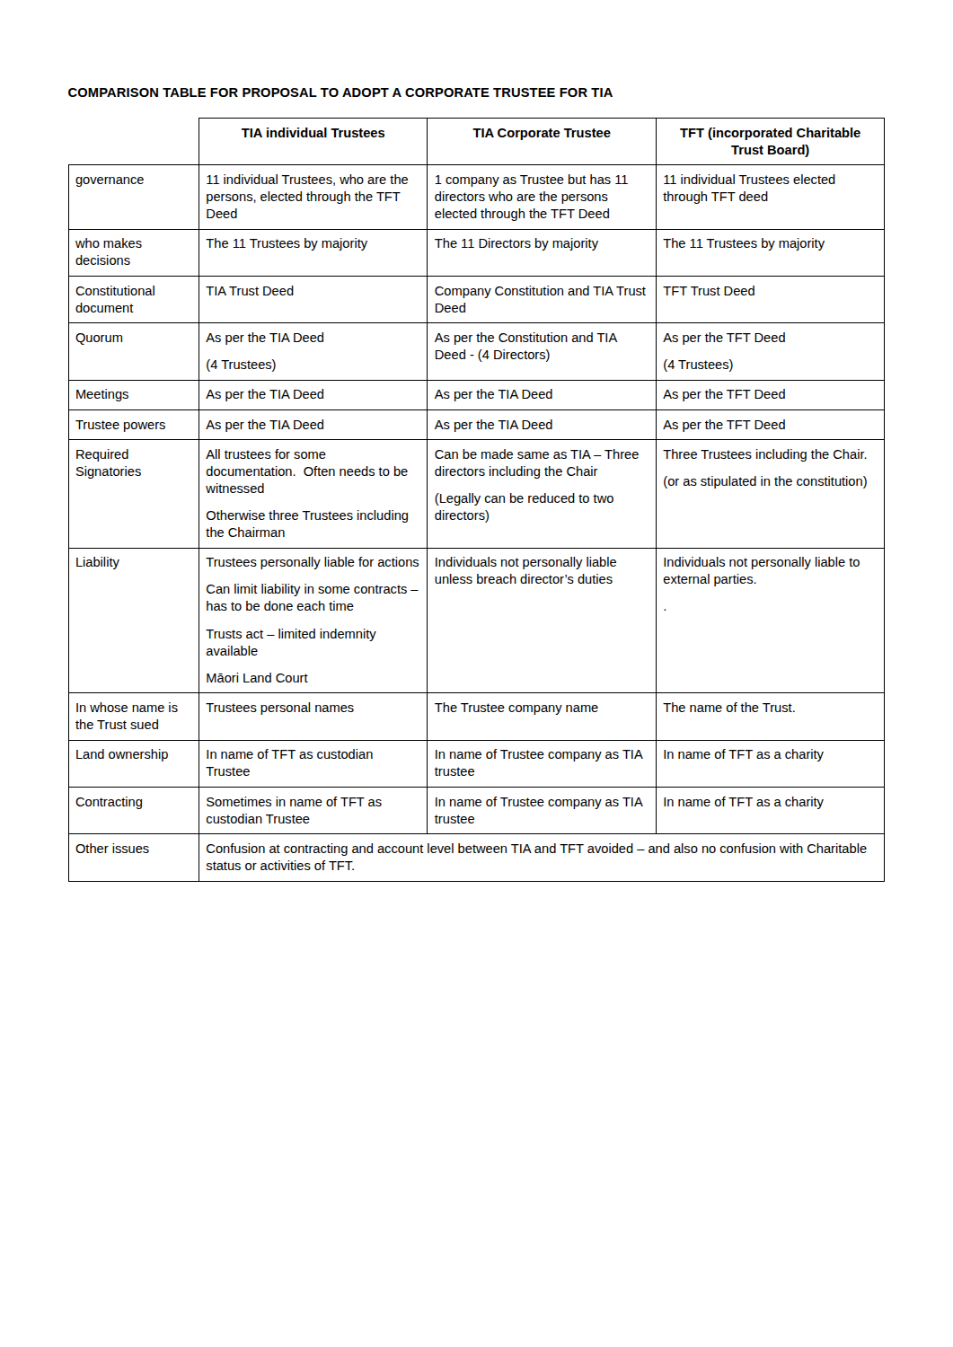Comparison table for proposal to adopt a corporate trustee for TIA
| | TIA individual Trustees | TIA Corporate Trustee | TFT (incorporated Charitable Trust Board) |
| --- | --- | --- | --- |
| governance | 11 individual Trustees, who are the persons, elected through the TFT Deed | 1 company as Trustee but has 11 directors who are the persons elected through the TFT Deed | 11 individual Trustees elected through TFT deed |
| who makes decisions | The 11 Trustees by majority | The 11 Directors by majority | The 11 Trustees by majority |
| Constitutional document | TIA Trust Deed | Company Constitution and TIA Trust Deed | TFT Trust Deed |
| Quorum | As per the TIA Deed (4 Trustees) | As per the Constitution and TIA Deed - (4 Directors) | As per the TFT Deed (4 Trustees) |
| Meetings | As per the TIA Deed | As per the TIA Deed | As per the TFT Deed |
| Trustee powers | As per the TIA Deed | As per the TIA Deed | As per the TFT Deed |
| Required Signatories | All trustees for some documentation. Often needs to be witnessed Otherwise three Trustees including the Chairman | Can be made same as TIA – Three directors including the Chair (Legally can be reduced to two directors) | Three Trustees including the Chair. (or as stipulated in the constitution) |
| Liability | Trustees personally liable for actions Can limit liability in some contracts – has to be done each time Trusts act – limited indemnity available Māori Land Court | Individuals not personally liable unless breach director’s duties | Individuals not personally liable to external parties. . |
| In whose name is the Trust sued | Trustees personal names | The Trustee company name | The name of the Trust. |
| Land ownership | In name of TFT as custodian Trustee | In name of Trustee company as TIA trustee | In name of TFT as a charity |
| Contracting | Sometimes in name of TFT as custodian Trustee | In name of Trustee company as TIA trustee | In name of TFT as a charity |
| Other issues | Confusion at contracting and account level between TIA and TFT avoided – and also no confusion with Charitable status or activities of TFT. |